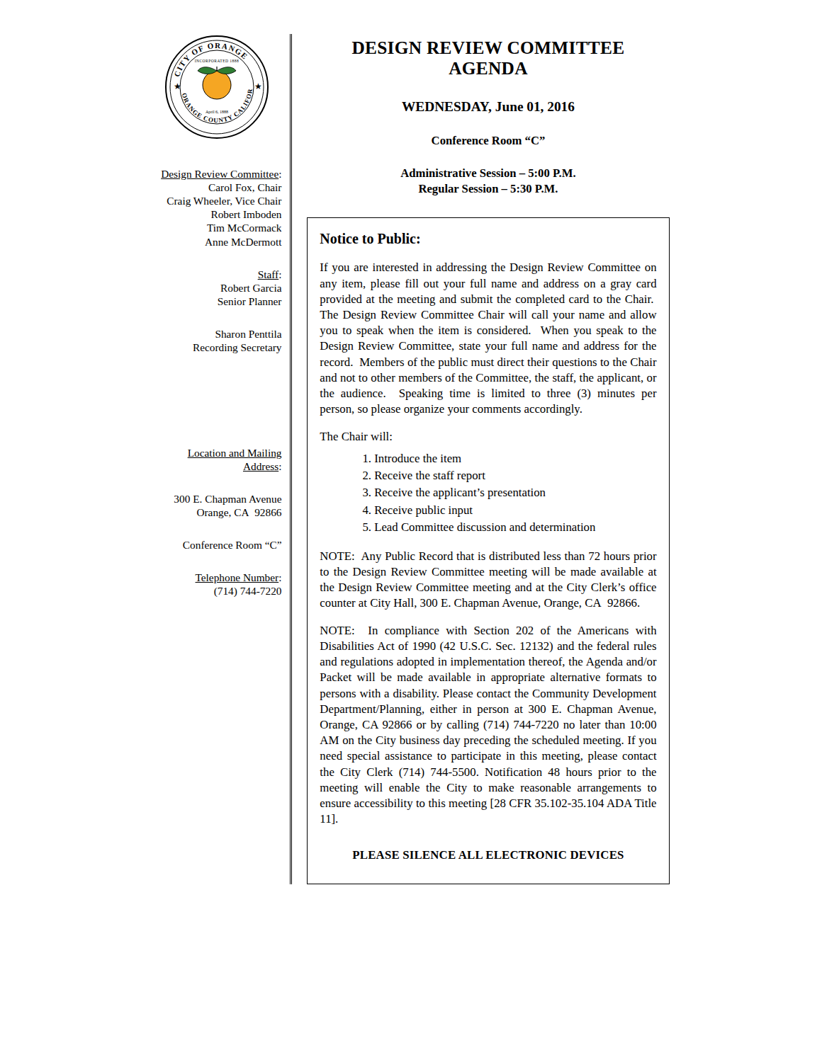CITY OF ORANGE ORANGE COUNTY CALIFORNIA INCORPORATED 1888 April 6, 1888 ★ ★
Design Review Committee:
Carol Fox, Chair
Craig Wheeler, Vice Chair
Robert Imboden
Tim McCormack
Anne McDermott
Staff:
Robert Garcia
Senior Planner
Sharon Penttila
Recording Secretary
Location and Mailing Address:
300 E. Chapman Avenue
Orange, CA 92866
Conference Room “C”
Telephone Number:
(714) 744-7220
DESIGN REVIEW COMMITTEE
AGENDA
WEDNESDAY, June 01, 2016
Conference Room “C”
Administrative Session – 5:00 P.M.
Regular Session – 5:30 P.M.
Notice to Public:
If you are interested in addressing the Design Review Committee on any item, please fill out your full name and address on a gray card provided at the meeting and submit the completed card to the Chair. The Design Review Committee Chair will call your name and allow you to speak when the item is considered. When you speak to the Design Review Committee, state your full name and address for the record. Members of the public must direct their questions to the Chair and not to other members of the Committee, the staff, the applicant, or the audience. Speaking time is limited to three (3) minutes per person, so please organize your comments accordingly.
The Chair will:
Introduce the item
Receive the staff report
Receive the applicant’s presentation
Receive public input
Lead Committee discussion and determination
NOTE: Any Public Record that is distributed less than 72 hours prior to the Design Review Committee meeting will be made available at the Design Review Committee meeting and at the City Clerk’s office counter at City Hall, 300 E. Chapman Avenue, Orange, CA 92866.
NOTE: In compliance with Section 202 of the Americans with Disabilities Act of 1990 (42 U.S.C. Sec. 12132) and the federal rules and regulations adopted in implementation thereof, the Agenda and/or Packet will be made available in appropriate alternative formats to persons with a disability. Please contact the Community Development Department/Planning, either in person at 300 E. Chapman Avenue, Orange, CA 92866 or by calling (714) 744-7220 no later than 10:00 AM on the City business day preceding the scheduled meeting. If you need special assistance to participate in this meeting, please contact the City Clerk (714) 744-5500. Notification 48 hours prior to the meeting will enable the City to make reasonable arrangements to ensure accessibility to this meeting [28 CFR 35.102-35.104 ADA Title 11].
PLEASE SILENCE ALL ELECTRONIC DEVICES